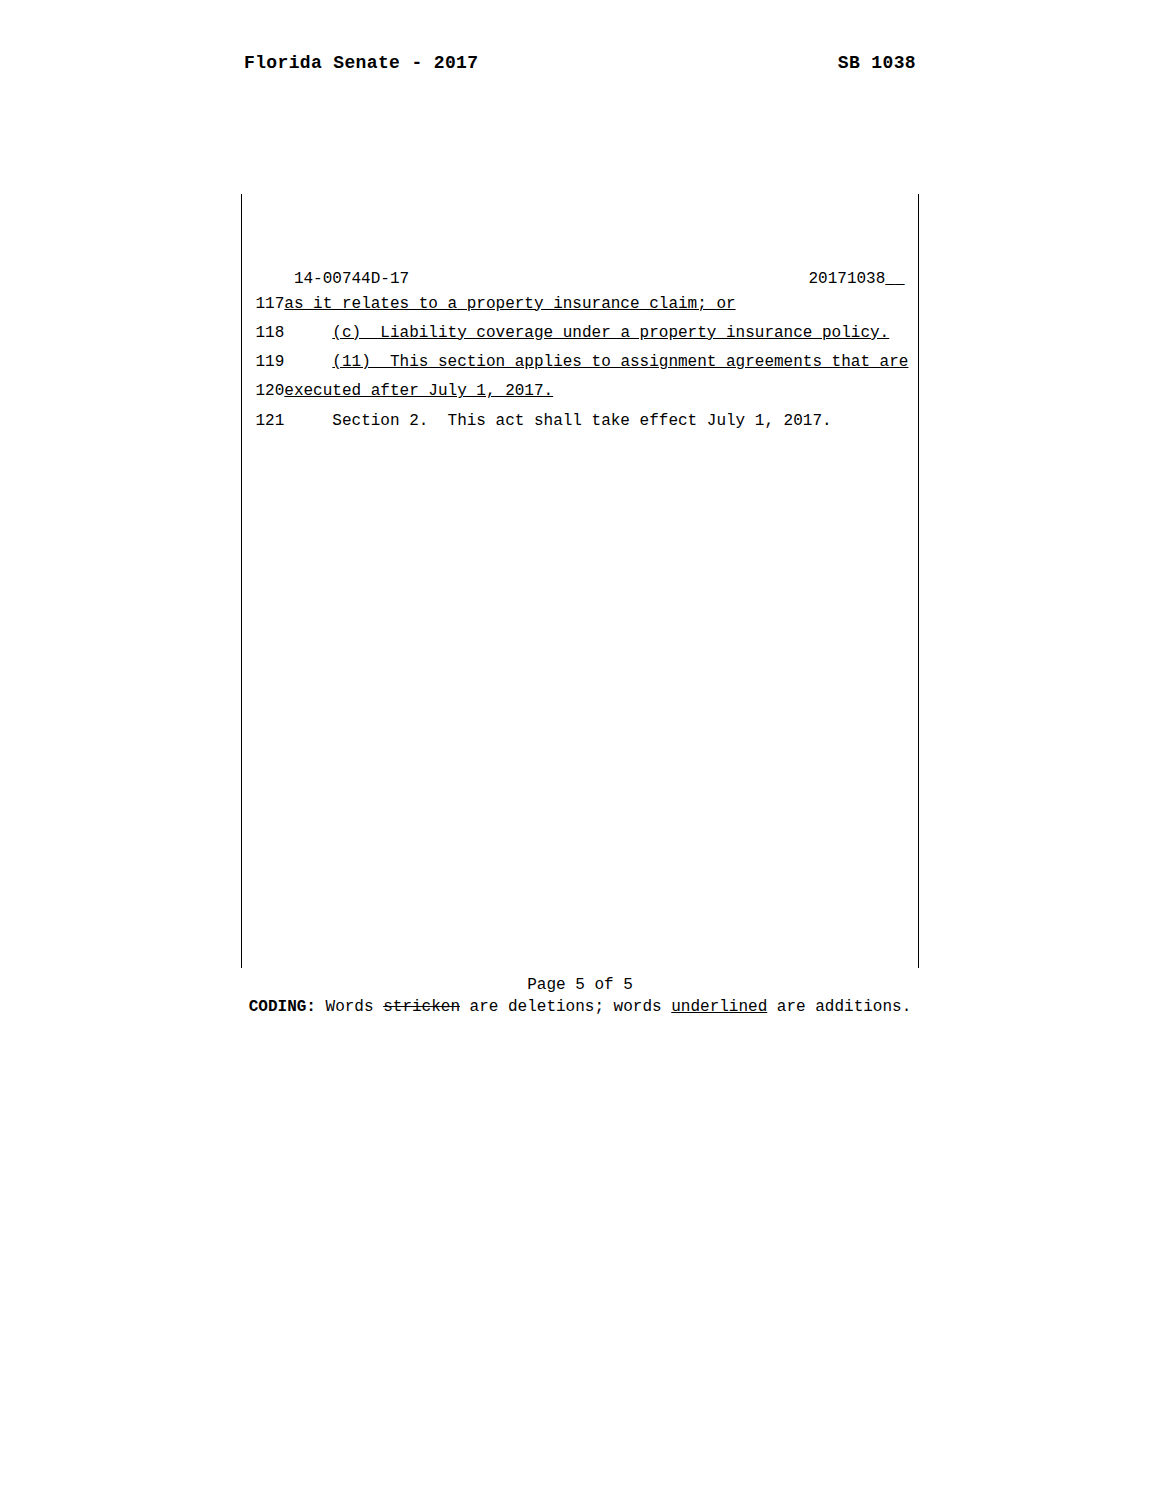Florida Senate - 2017
SB 1038
14-00744D-17 20171038__
| 117 | as it relates to a property insurance claim; or |
| 118 | (c) Liability coverage under a property insurance policy. |
| 119 | (11) This section applies to assignment agreements that are |
| 120 | executed after July 1, 2017. |
| 121 | Section 2. This act shall take effect July 1, 2017. |
Page 5 of 5
CODING: Words stricken are deletions; words underlined are additions.